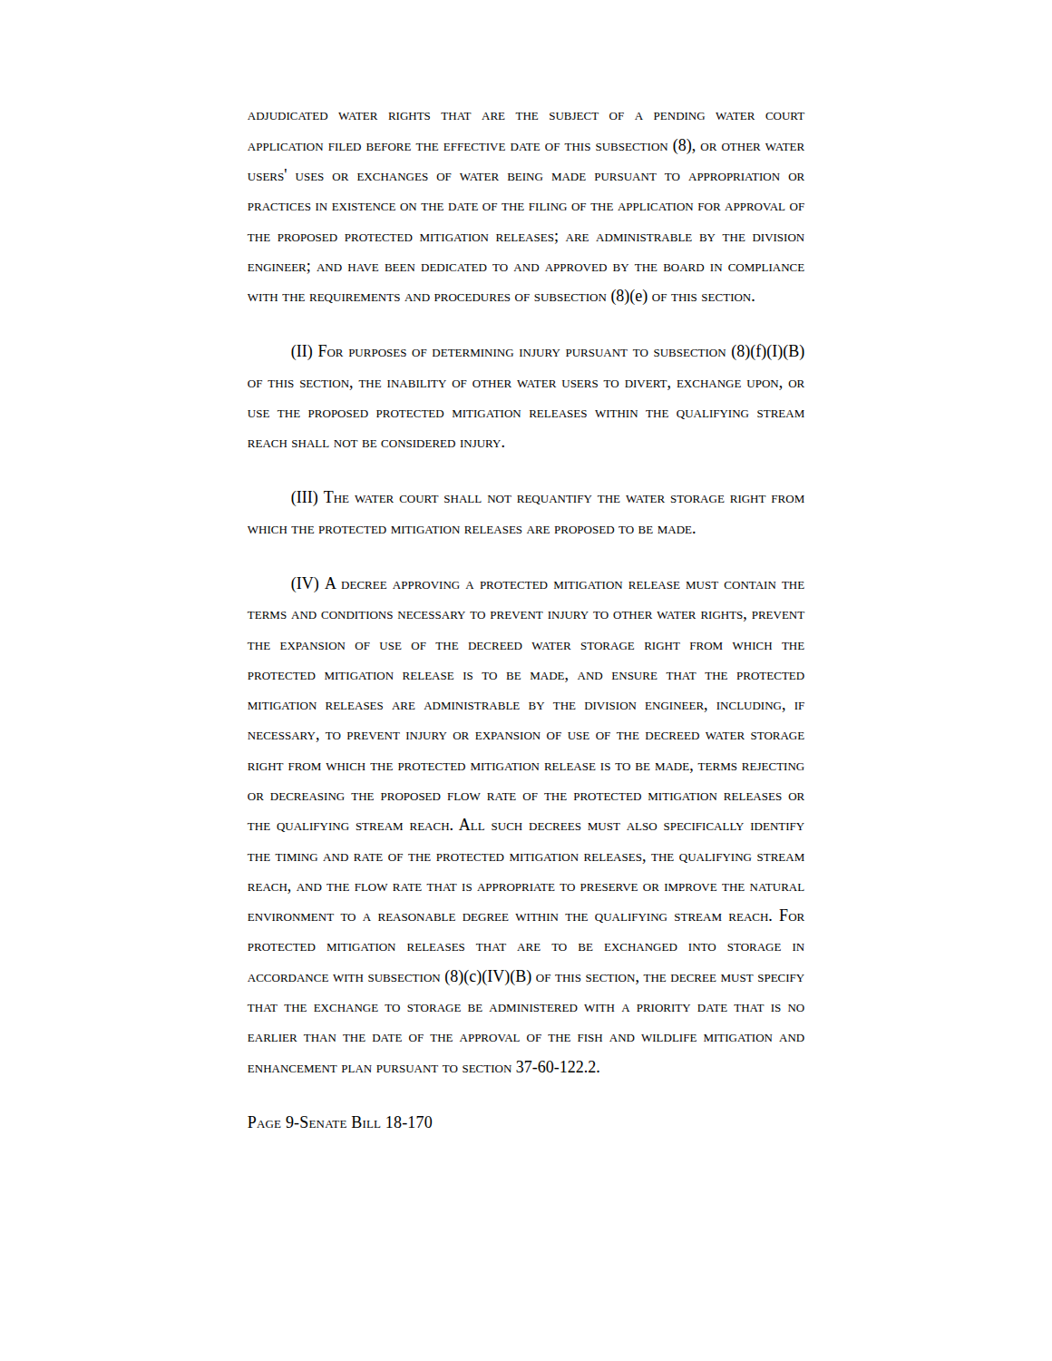adjudicated water rights that are the subject of a pending water court application filed before the effective date of this subsection (8), or other water users' uses or exchanges of water being made pursuant to appropriation or practices in existence on the date of the filing of the application for approval of the proposed protected mitigation releases; are administrable by the division engineer; and have been dedicated to and approved by the board in compliance with the requirements and procedures of subsection (8)(e) of this section.
(II) For purposes of determining injury pursuant to subsection (8)(f)(I)(B) of this section, the inability of other water users to divert, exchange upon, or use the proposed protected mitigation releases within the qualifying stream reach shall not be considered injury.
(III) The water court shall not requantify the water storage right from which the protected mitigation releases are proposed to be made.
(IV) A decree approving a protected mitigation release must contain the terms and conditions necessary to prevent injury to other water rights, prevent the expansion of use of the decreed water storage right from which the protected mitigation release is to be made, and ensure that the protected mitigation releases are administrable by the division engineer, including, if necessary, to prevent injury or expansion of use of the decreed water storage right from which the protected mitigation release is to be made, terms rejecting or decreasing the proposed flow rate of the protected mitigation releases or the qualifying stream reach. All such decrees must also specifically identify the timing and rate of the protected mitigation releases, the qualifying stream reach, and the flow rate that is appropriate to preserve or improve the natural environment to a reasonable degree within the qualifying stream reach. For protected mitigation releases that are to be exchanged into storage in accordance with subsection (8)(c)(IV)(B) of this section, the decree must specify that the exchange to storage be administered with a priority date that is no earlier than the date of the approval of the fish and wildlife mitigation and enhancement plan pursuant to section 37-60-122.2.
Page 9-Senate Bill 18-170